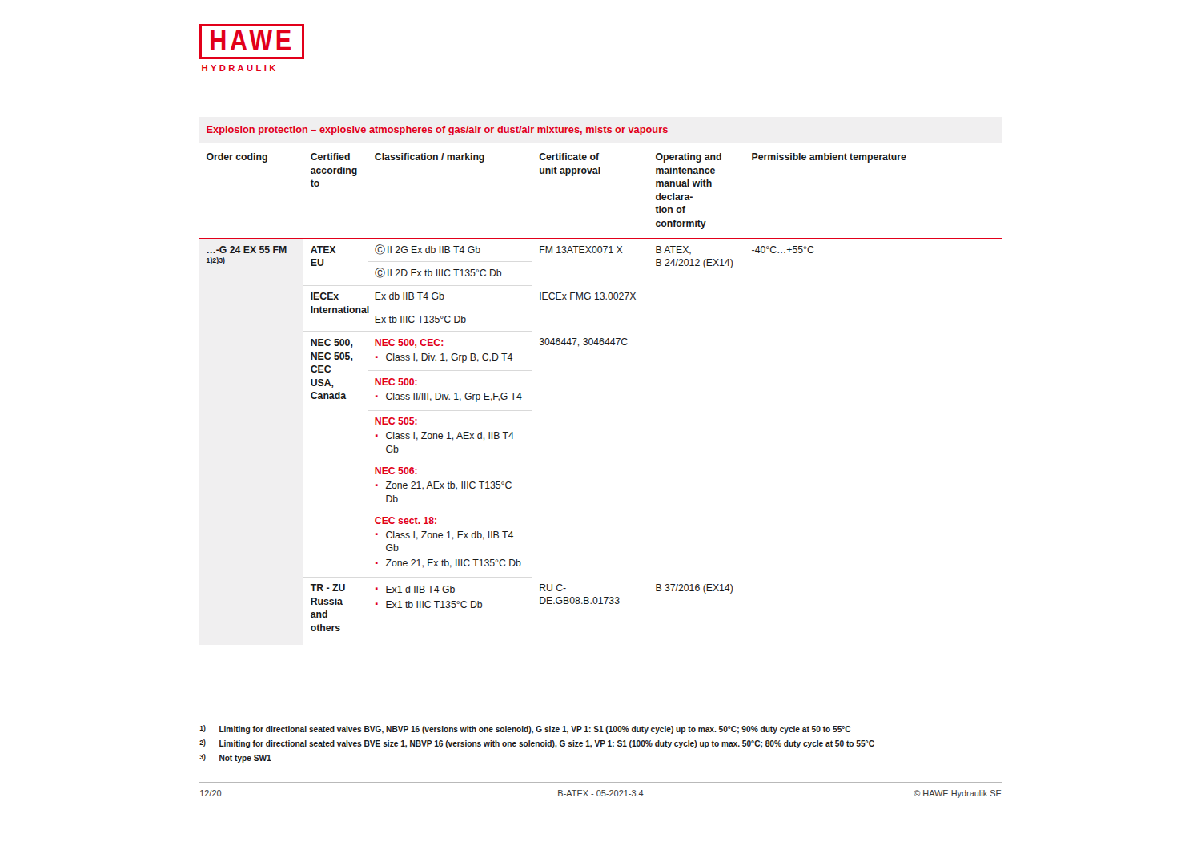HAWE
HYDRAULIK
Explosion protection – explosive atmospheres of gas/air or dust/air mixtures, mists or vapours
| Order coding | Certified according to | Classification / marking | Certificate of unit approval | Operating and maintenance manual with declara- tion of conformity | Permissible ambient temperature |
| --- | --- | --- | --- | --- | --- |
| …-G 24 EX 55 FM 1)2)3) | ATEX EU | Ⓒ II 2G Ex db IIB T4 Gb | FM 13ATEX0071 X | B ATEX, B 24/2012 (EX14) | -40°C…+55°C |
| Ⓒ II 2D Ex tb IIIC T135°C Db |
| IECEx International | Ex db IIB T4 Gb | IECEx FMG 13.0027X |
| Ex tb IIIC T135°C Db |
| NEC 500, NEC 505, CEC USA, Canada | NEC 500, CEC: Class I, Div. 1, Grp B, C,D T4 | 3046447, 3046447C |
| NEC 500: Class II/III, Div. 1, Grp E,F,G T4 |
| NEC 505: Class I, Zone 1, AEx d, IIB T4 Gb NEC 506: Zone 21, AEx tb, IIIC T135°C Db CEC sect. 18: Class I, Zone 1, Ex db, IIB T4 Gb Zone 21, Ex tb, IIIC T135°C Db |
| TR - ZU Russia and others | Ex1 d IIB T4 Gb Ex1 tb IIIC T135°C Db | RU C-DE.GB08.B.01733 | B 37/2016 (EX14) |
1)
Limiting for directional seated valves BVG, NBVP 16 (versions with one solenoid), G size 1, VP 1: S1 (100% duty cycle) up to max. 50°C; 90% duty cycle at 50 to 55°C
2)
Limiting for directional seated valves BVE size 1, NBVP 16 (versions with one solenoid), G size 1, VP 1: S1 (100% duty cycle) up to max. 50°C; 80% duty cycle at 50 to 55°C
3)
Not type SW1
12/20
B-ATEX - 05-2021-3.4
© HAWE Hydraulik SE